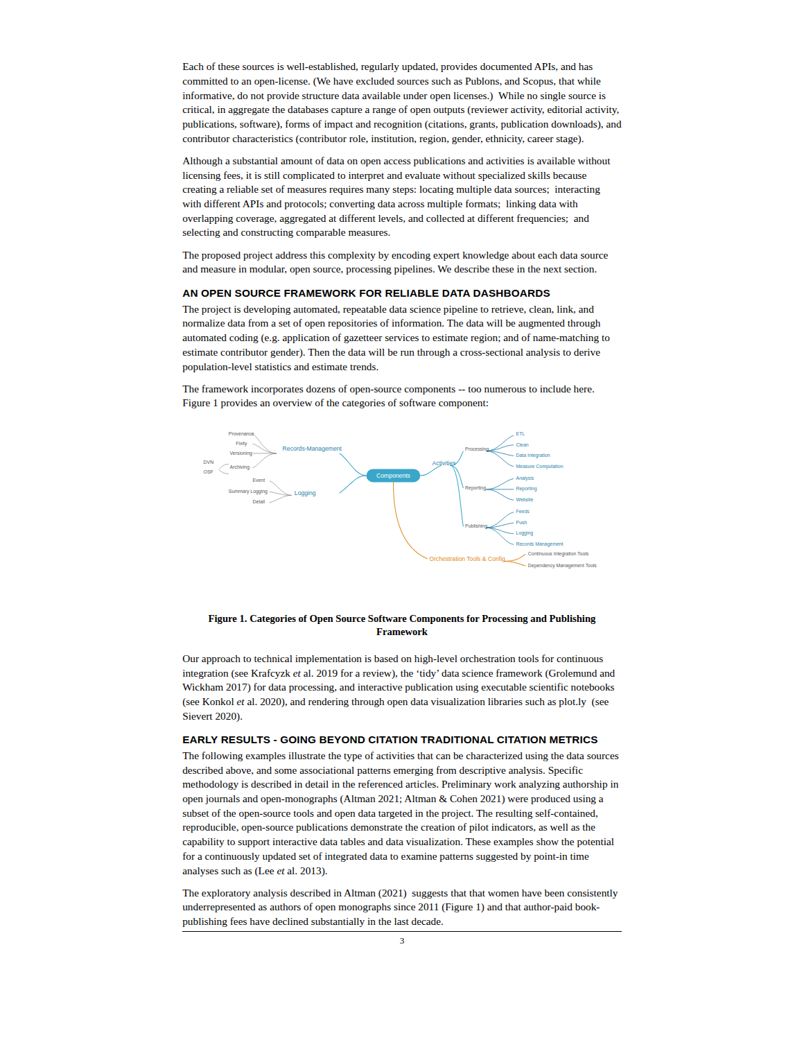Each of these sources is well-established, regularly updated, provides documented APIs, and has committed to an open-license. (We have excluded sources such as Publons, and Scopus, that while informative, do not provide structure data available under open licenses.) While no single source is critical, in aggregate the databases capture a range of open outputs (reviewer activity, editorial activity, publications, software), forms of impact and recognition (citations, grants, publication downloads), and contributor characteristics (contributor role, institution, region, gender, ethnicity, career stage).
Although a substantial amount of data on open access publications and activities is available without licensing fees, it is still complicated to interpret and evaluate without specialized skills because creating a reliable set of measures requires many steps: locating multiple data sources; interacting with different APIs and protocols; converting data across multiple formats; linking data with overlapping coverage, aggregated at different levels, and collected at different frequencies; and selecting and constructing comparable measures.
The proposed project address this complexity by encoding expert knowledge about each data source and measure in modular, open source, processing pipelines. We describe these in the next section.
AN OPEN SOURCE FRAMEWORK FOR RELIABLE DATA DASHBOARDS
The project is developing automated, repeatable data science pipeline to retrieve, clean, link, and normalize data from a set of open repositories of information. The data will be augmented through automated coding (e.g. application of gazetteer services to estimate region; and of name-matching to estimate contributor gender). Then the data will be run through a cross-sectional analysis to derive population-level statistics and estimate trends.
The framework incorporates dozens of open-source components -- too numerous to include here. Figure 1 provides an overview of the categories of software component:
Provenance Fixity Versioning Archiving DVN OSF Event Summary Logging Detail Records-Management Logging Components Activities Processing ETL Clean Data Integration Measure Computation Reporting Analysis Reporting Website Publishing Feeds Push Logging Records Management Orchestration Tools & Config Continuous Integration Tools Dependency Management Tools
Figure 1. Categories of Open Source Software Components for Processing and Publishing Framework
Our approach to technical implementation is based on high-level orchestration tools for continuous integration (see Krafcyzk et al. 2019 for a review), the ‘tidy’ data science framework (Grolemund and Wickham 2017) for data processing, and interactive publication using executable scientific notebooks (see Konkol et al. 2020), and rendering through open data visualization libraries such as plot.ly (see Sievert 2020).
EARLY RESULTS - GOING BEYOND CITATION TRADITIONAL CITATION METRICS
The following examples illustrate the type of activities that can be characterized using the data sources described above, and some associational patterns emerging from descriptive analysis. Specific methodology is described in detail in the referenced articles. Preliminary work analyzing authorship in open journals and open-monographs (Altman 2021; Altman & Cohen 2021) were produced using a subset of the open-source tools and open data targeted in the project. The resulting self-contained, reproducible, open-source publications demonstrate the creation of pilot indicators, as well as the capability to support interactive data tables and data visualization. These examples show the potential for a continuously updated set of integrated data to examine patterns suggested by point-in time analyses such as (Lee et al. 2013).
The exploratory analysis described in Altman (2021) suggests that that women have been consistently underrepresented as authors of open monographs since 2011 (Figure 1) and that author-paid book-publishing fees have declined substantially in the last decade.
3